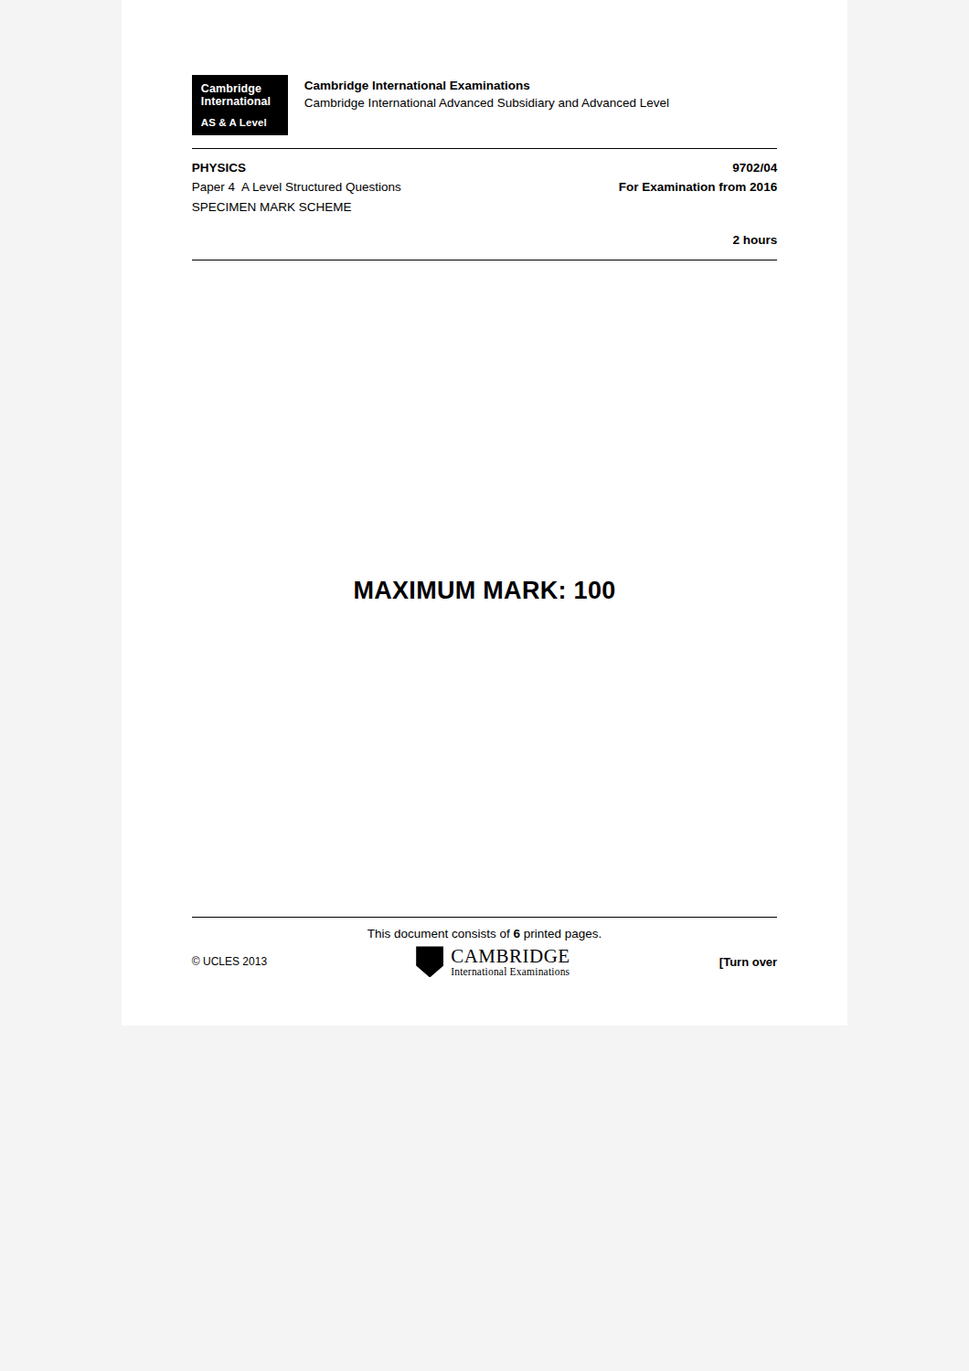Cambridge International AS & A Level
Cambridge International Examinations
Cambridge International Advanced Subsidiary and Advanced Level
PHYSICS
9702/04
Paper 4 A Level Structured Questions
For Examination from 2016
SPECIMEN MARK SCHEME
2 hours
MAXIMUM MARK: 100
This document consists of 6 printed pages.
© UCLES 2013
CAMBRIDGE International Examinations
[Turn over